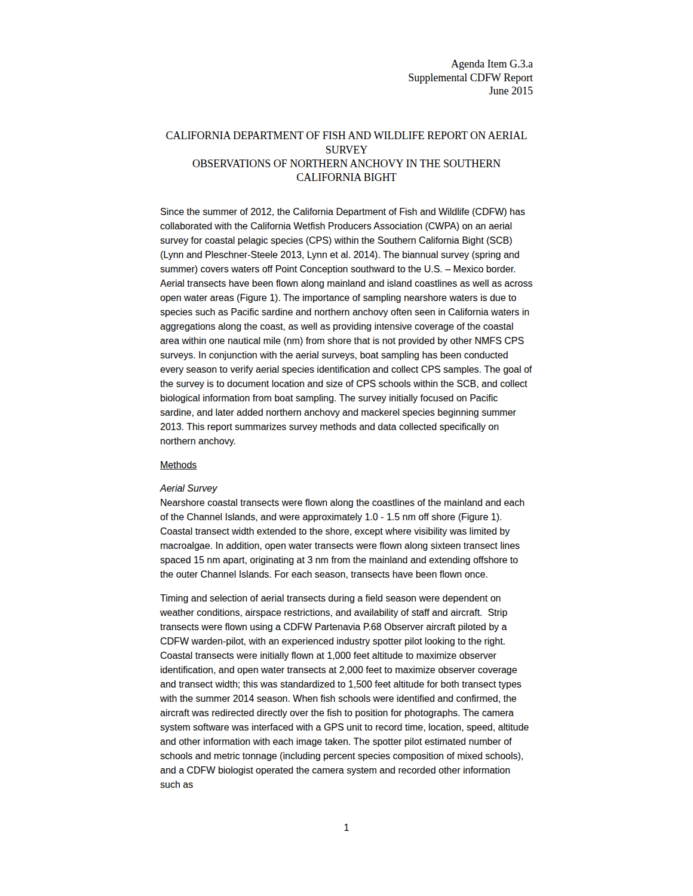Agenda Item G.3.a
Supplemental CDFW Report
June 2015
CALIFORNIA DEPARTMENT OF FISH AND WILDLIFE REPORT ON AERIAL SURVEY
OBSERVATIONS OF NORTHERN ANCHOVY IN THE SOUTHERN CALIFORNIA BIGHT
Since the summer of 2012, the California Department of Fish and Wildlife (CDFW) has collaborated with the California Wetfish Producers Association (CWPA) on an aerial survey for coastal pelagic species (CPS) within the Southern California Bight (SCB) (Lynn and Pleschner-Steele 2013, Lynn et al. 2014). The biannual survey (spring and summer) covers waters off Point Conception southward to the U.S. – Mexico border. Aerial transects have been flown along mainland and island coastlines as well as across open water areas (Figure 1). The importance of sampling nearshore waters is due to species such as Pacific sardine and northern anchovy often seen in California waters in aggregations along the coast, as well as providing intensive coverage of the coastal area within one nautical mile (nm) from shore that is not provided by other NMFS CPS surveys. In conjunction with the aerial surveys, boat sampling has been conducted every season to verify aerial species identification and collect CPS samples. The goal of the survey is to document location and size of CPS schools within the SCB, and collect biological information from boat sampling. The survey initially focused on Pacific sardine, and later added northern anchovy and mackerel species beginning summer 2013. This report summarizes survey methods and data collected specifically on northern anchovy.
Methods
Aerial Survey
Nearshore coastal transects were flown along the coastlines of the mainland and each of the Channel Islands, and were approximately 1.0 - 1.5 nm off shore (Figure 1). Coastal transect width extended to the shore, except where visibility was limited by macroalgae. In addition, open water transects were flown along sixteen transect lines spaced 15 nm apart, originating at 3 nm from the mainland and extending offshore to the outer Channel Islands. For each season, transects have been flown once.
Timing and selection of aerial transects during a field season were dependent on weather conditions, airspace restrictions, and availability of staff and aircraft. Strip transects were flown using a CDFW Partenavia P.68 Observer aircraft piloted by a CDFW warden-pilot, with an experienced industry spotter pilot looking to the right. Coastal transects were initially flown at 1,000 feet altitude to maximize observer identification, and open water transects at 2,000 feet to maximize observer coverage and transect width; this was standardized to 1,500 feet altitude for both transect types with the summer 2014 season. When fish schools were identified and confirmed, the aircraft was redirected directly over the fish to position for photographs. The camera system software was interfaced with a GPS unit to record time, location, speed, altitude and other information with each image taken. The spotter pilot estimated number of schools and metric tonnage (including percent species composition of mixed schools), and a CDFW biologist operated the camera system and recorded other information such as
1